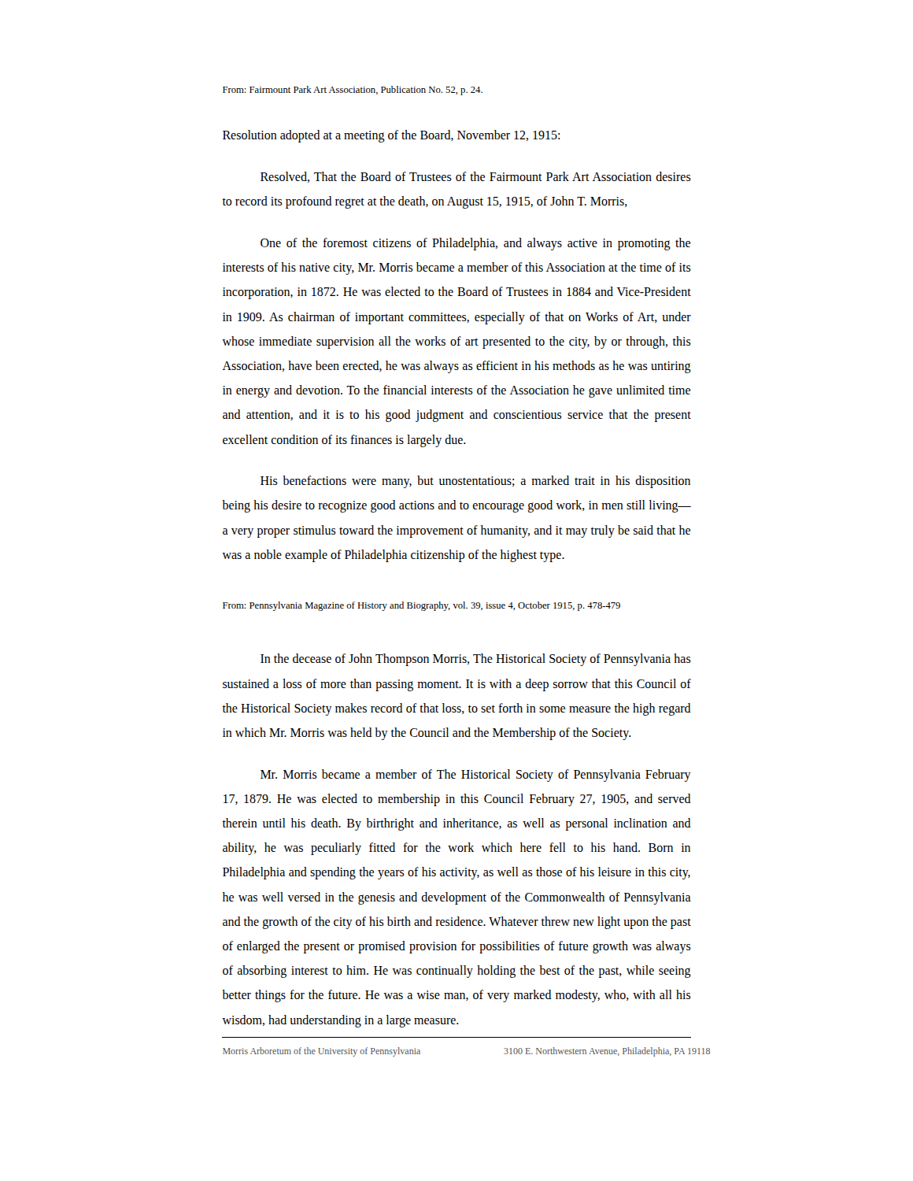From: Fairmount Park Art Association, Publication No. 52, p. 24.
Resolution adopted at a meeting of the Board, November 12, 1915:
Resolved, That the Board of Trustees of the Fairmount Park Art Association desires to record its profound regret at the death, on August 15, 1915, of John T. Morris,
One of the foremost citizens of Philadelphia, and always active in promoting the interests of his native city, Mr. Morris became a member of this Association at the time of its incorporation, in 1872. He was elected to the Board of Trustees in 1884 and Vice-President in 1909. As chairman of important committees, especially of that on Works of Art, under whose immediate supervision all the works of art presented to the city, by or through, this Association, have been erected, he was always as efficient in his methods as he was untiring in energy and devotion. To the financial interests of the Association he gave unlimited time and attention, and it is to his good judgment and conscientious service that the present excellent condition of its finances is largely due.
His benefactions were many, but unostentatious; a marked trait in his disposition being his desire to recognize good actions and to encourage good work, in men still living—a very proper stimulus toward the improvement of humanity, and it may truly be said that he was a noble example of Philadelphia citizenship of the highest type.
From: Pennsylvania Magazine of History and Biography, vol. 39, issue 4, October 1915, p. 478-479
In the decease of John Thompson Morris, The Historical Society of Pennsylvania has sustained a loss of more than passing moment. It is with a deep sorrow that this Council of the Historical Society makes record of that loss, to set forth in some measure the high regard in which Mr. Morris was held by the Council and the Membership of the Society.
Mr. Morris became a member of The Historical Society of Pennsylvania February 17, 1879. He was elected to membership in this Council February 27, 1905, and served therein until his death. By birthright and inheritance, as well as personal inclination and ability, he was peculiarly fitted for the work which here fell to his hand. Born in Philadelphia and spending the years of his activity, as well as those of his leisure in this city, he was well versed in the genesis and development of the Commonwealth of Pennsylvania and the growth of the city of his birth and residence. Whatever threw new light upon the past of enlarged the present or promised provision for possibilities of future growth was always of absorbing interest to him. He was continually holding the best of the past, while seeing better things for the future. He was a wise man, of very marked modesty, who, with all his wisdom, had understanding in a large measure.
Morris Arboretum of the University of Pennsylvania 3 100 E. Northwestern Avenue, Philadelphia, PA 19118